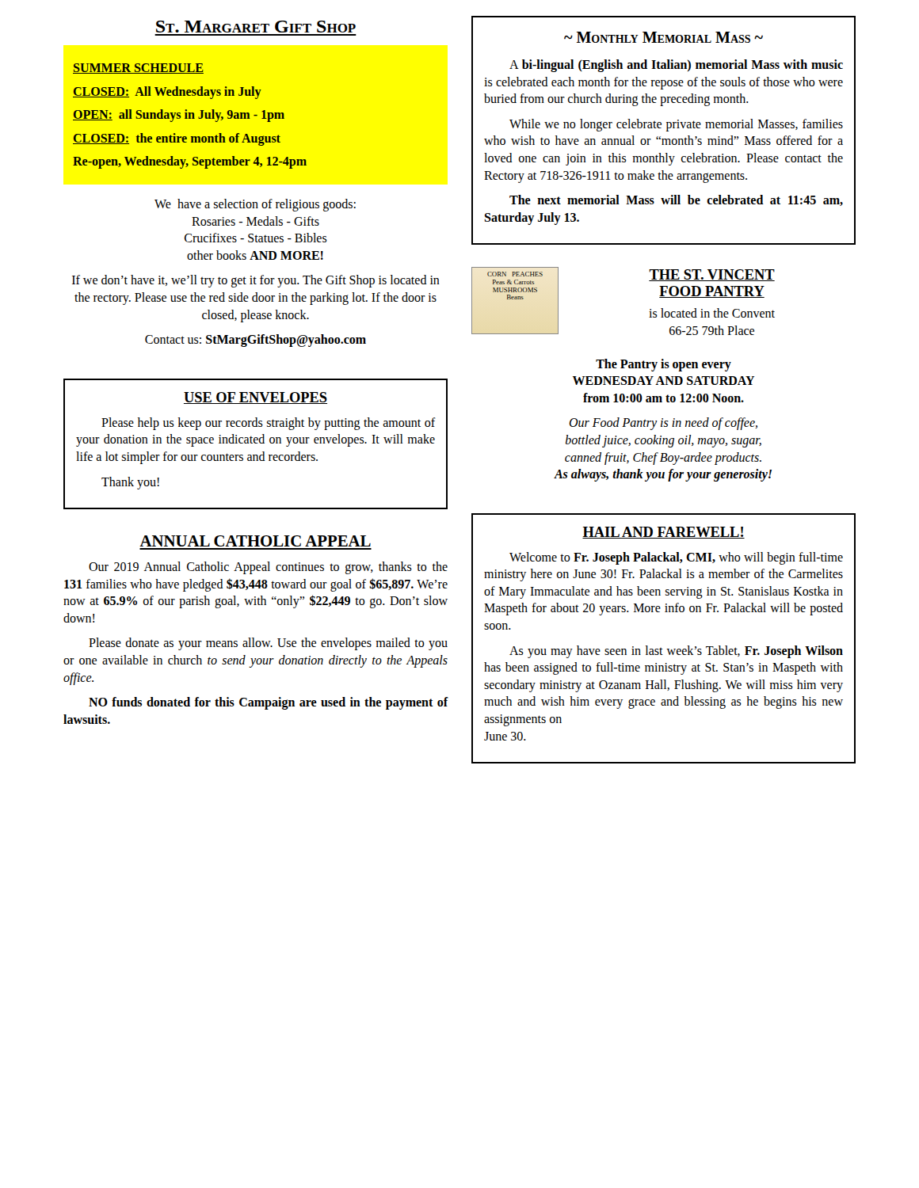St. Margaret Gift Shop
SUMMER SCHEDULE
CLOSED: All Wednesdays in July
OPEN: all Sundays in July, 9am - 1pm
CLOSED: the entire month of August
Re-open, Wednesday, September 4, 12-4pm
We have a selection of religious goods:
Rosaries - Medals - Gifts
Crucifixes - Statues - Bibles
other books AND MORE!
If we don’t have it, we’ll try to get it for you. The Gift Shop is located in the rectory. Please use the red side door in the parking lot. If the door is closed, please knock.
Contact us: StMargGiftShop@yahoo.com
USE OF ENVELOPES
Please help us keep our records straight by putting the amount of your donation in the space indicated on your envelopes. It will make life a lot simpler for our counters and recorders.
Thank you!
ANNUAL CATHOLIC APPEAL
Our 2019 Annual Catholic Appeal continues to grow, thanks to the 131 families who have pledged $43,448 toward our goal of $65,897. We’re now at 65.9% of our parish goal, with “only” $22,449 to go. Don’t slow down!
Please donate as your means allow. Use the envelopes mailed to you or one available in church to send your donation directly to the Appeals office.
NO funds donated for this Campaign are used in the payment of lawsuits.
~ Monthly Memorial Mass ~
A bi-lingual (English and Italian) memorial Mass with music is celebrated each month for the repose of the souls of those who were buried from our church during the preceding month.
While we no longer celebrate private memorial Masses, families who wish to have an annual or “month’s mind” Mass offered for a loved one can join in this monthly celebration. Please contact the Rectory at 718-326-1911 to make the arrangements.
The next memorial Mass will be celebrated at 11:45 am, Saturday July 13.
CORN PEACHES
Peas & Carrots MUSHROOMS
Beans
THE ST. VINCENT
FOOD PANTRY
is located in the Convent
66-25 79th Place
The Pantry is open every
WEDNESDAY AND SATURDAY
from 10:00 am to 12:00 Noon.
Our Food Pantry is in need of coffee,
bottled juice, cooking oil, mayo, sugar,
canned fruit, Chef Boy-ardee products.
As always, thank you for your generosity!
HAIL AND FAREWELL!
Welcome to Fr. Joseph Palackal, CMI, who will begin full-time ministry here on June 30! Fr. Palackal is a member of the Carmelites of Mary Immaculate and has been serving in St. Stanislaus Kostka in Maspeth for about 20 years. More info on Fr. Palackal will be posted soon.
As you may have seen in last week’s Tablet, Fr. Joseph Wilson has been assigned to full-time ministry at St. Stan’s in Maspeth with secondary ministry at Ozanam Hall, Flushing. We will miss him very much and wish him every grace and blessing as he begins his new assignments on
June 30.